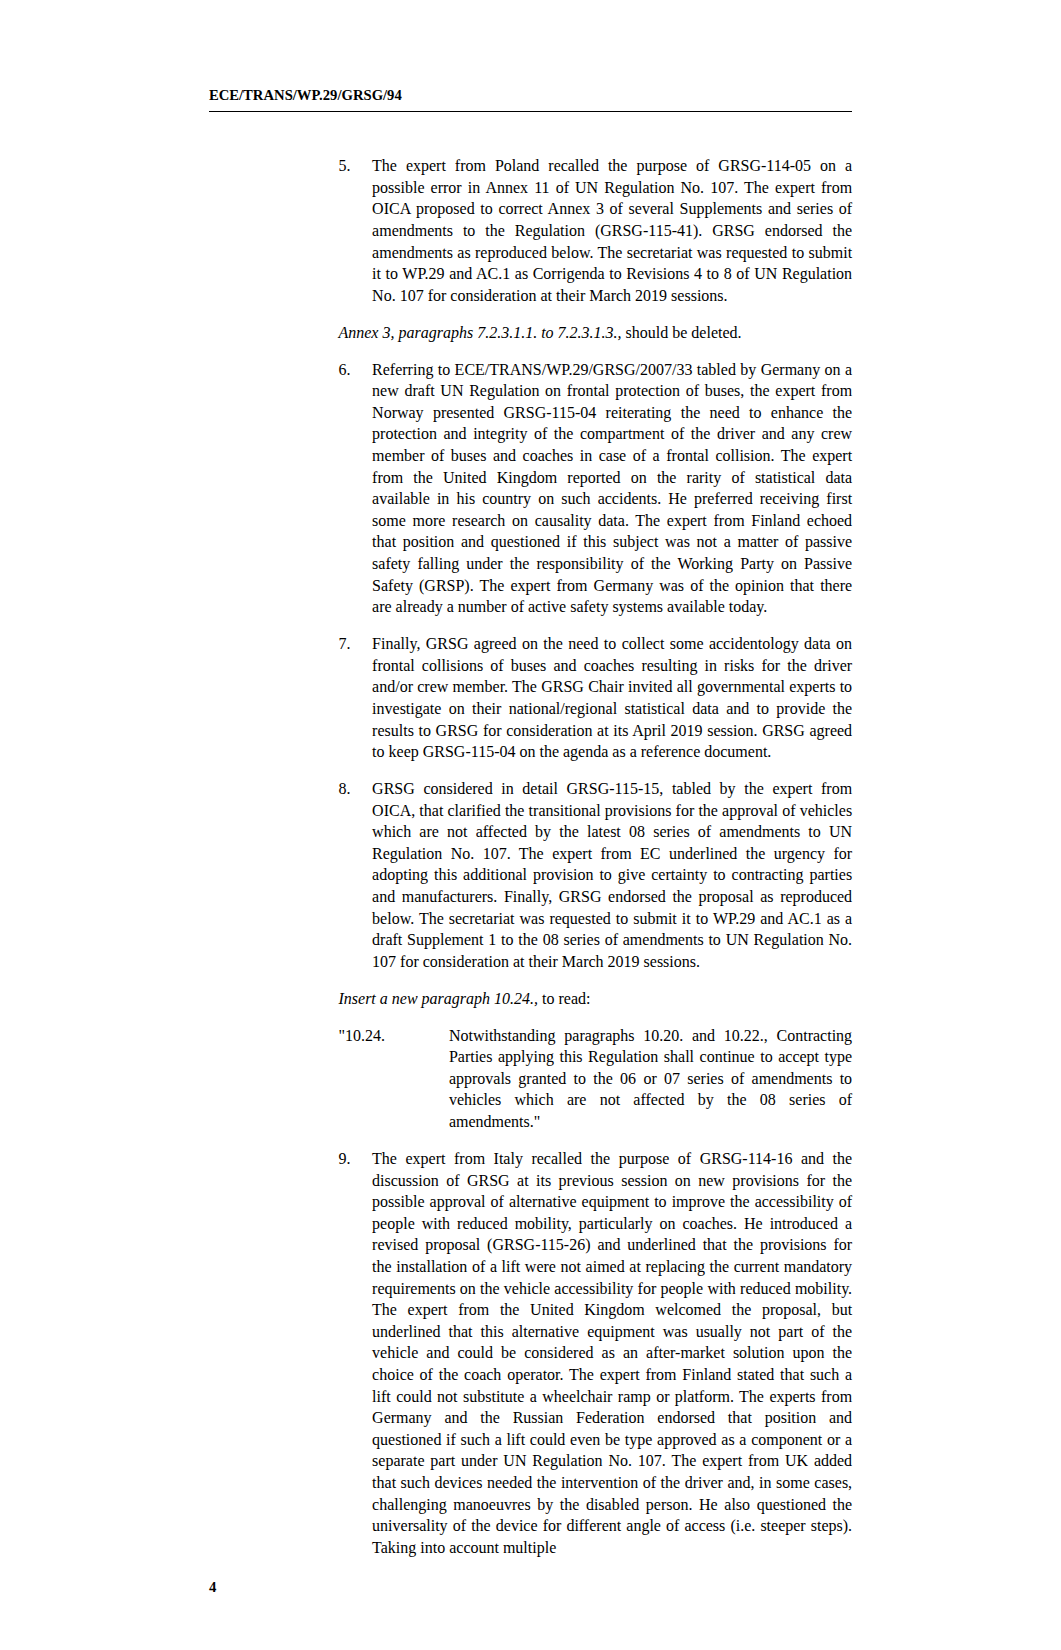ECE/TRANS/WP.29/GRSG/94
5. The expert from Poland recalled the purpose of GRSG-114-05 on a possible error in Annex 11 of UN Regulation No. 107. The expert from OICA proposed to correct Annex 3 of several Supplements and series of amendments to the Regulation (GRSG-115-41). GRSG endorsed the amendments as reproduced below. The secretariat was requested to submit it to WP.29 and AC.1 as Corrigenda to Revisions 4 to 8 of UN Regulation No. 107 for consideration at their March 2019 sessions.
Annex 3, paragraphs 7.2.3.1.1. to 7.2.3.1.3., should be deleted.
6. Referring to ECE/TRANS/WP.29/GRSG/2007/33 tabled by Germany on a new draft UN Regulation on frontal protection of buses, the expert from Norway presented GRSG-115-04 reiterating the need to enhance the protection and integrity of the compartment of the driver and any crew member of buses and coaches in case of a frontal collision. The expert from the United Kingdom reported on the rarity of statistical data available in his country on such accidents. He preferred receiving first some more research on causality data. The expert from Finland echoed that position and questioned if this subject was not a matter of passive safety falling under the responsibility of the Working Party on Passive Safety (GRSP). The expert from Germany was of the opinion that there are already a number of active safety systems available today.
7. Finally, GRSG agreed on the need to collect some accidentology data on frontal collisions of buses and coaches resulting in risks for the driver and/or crew member. The GRSG Chair invited all governmental experts to investigate on their national/regional statistical data and to provide the results to GRSG for consideration at its April 2019 session. GRSG agreed to keep GRSG-115-04 on the agenda as a reference document.
8. GRSG considered in detail GRSG-115-15, tabled by the expert from OICA, that clarified the transitional provisions for the approval of vehicles which are not affected by the latest 08 series of amendments to UN Regulation No. 107. The expert from EC underlined the urgency for adopting this additional provision to give certainty to contracting parties and manufacturers. Finally, GRSG endorsed the proposal as reproduced below. The secretariat was requested to submit it to WP.29 and AC.1 as a draft Supplement 1 to the 08 series of amendments to UN Regulation No. 107 for consideration at their March 2019 sessions.
Insert a new paragraph 10.24., to read:
"10.24. Notwithstanding paragraphs 10.20. and 10.22., Contracting Parties applying this Regulation shall continue to accept type approvals granted to the 06 or 07 series of amendments to vehicles which are not affected by the 08 series of amendments."
9. The expert from Italy recalled the purpose of GRSG-114-16 and the discussion of GRSG at its previous session on new provisions for the possible approval of alternative equipment to improve the accessibility of people with reduced mobility, particularly on coaches. He introduced a revised proposal (GRSG-115-26) and underlined that the provisions for the installation of a lift were not aimed at replacing the current mandatory requirements on the vehicle accessibility for people with reduced mobility. The expert from the United Kingdom welcomed the proposal, but underlined that this alternative equipment was usually not part of the vehicle and could be considered as an after-market solution upon the choice of the coach operator. The expert from Finland stated that such a lift could not substitute a wheelchair ramp or platform. The experts from Germany and the Russian Federation endorsed that position and questioned if such a lift could even be type approved as a component or a separate part under UN Regulation No. 107. The expert from UK added that such devices needed the intervention of the driver and, in some cases, challenging manoeuvres by the disabled person. He also questioned the universality of the device for different angle of access (i.e. steeper steps). Taking into account multiple
4